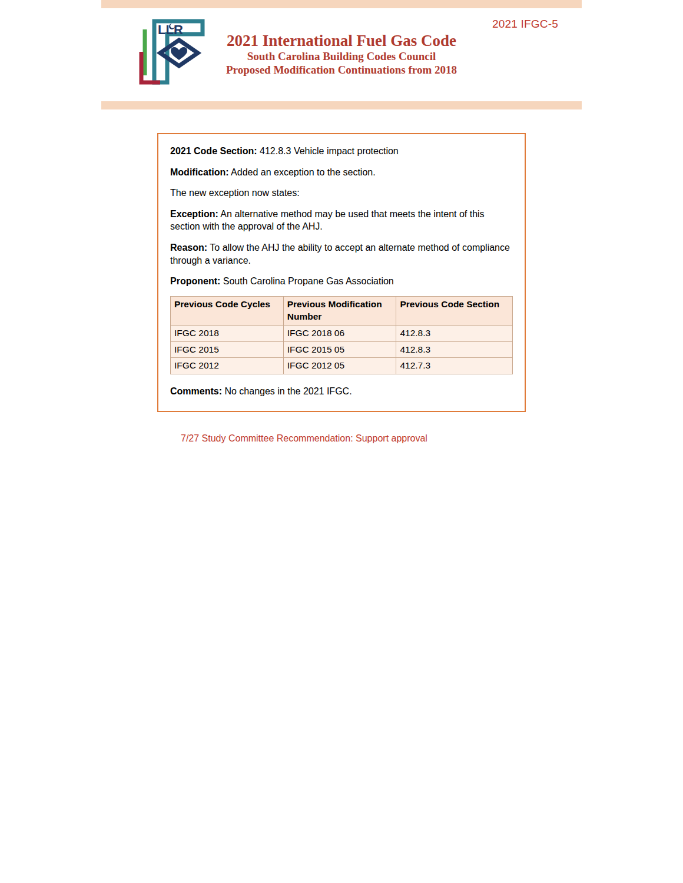2021 IFGC-5
LLR
2021 International Fuel Gas Code
South Carolina Building Codes Council
Proposed Modification Continuations from 2018
2021 Code Section: 412.8.3 Vehicle impact protection
Modification: Added an exception to the section.
The new exception now states:
Exception: An alternative method may be used that meets the intent of this section with the approval of the AHJ.
Reason: To allow the AHJ the ability to accept an alternate method of compliance through a variance.
Proponent: South Carolina Propane Gas Association
| Previous Code Cycles | Previous Modification Number | Previous Code Section |
| --- | --- | --- |
| IFGC 2018 | IFGC 2018 06 | 412.8.3 |
| IFGC 2015 | IFGC 2015 05 | 412.8.3 |
| IFGC 2012 | IFGC 2012 05 | 412.7.3 |
Comments: No changes in the 2021 IFGC.
7/27 Study Committee Recommendation: Support approval